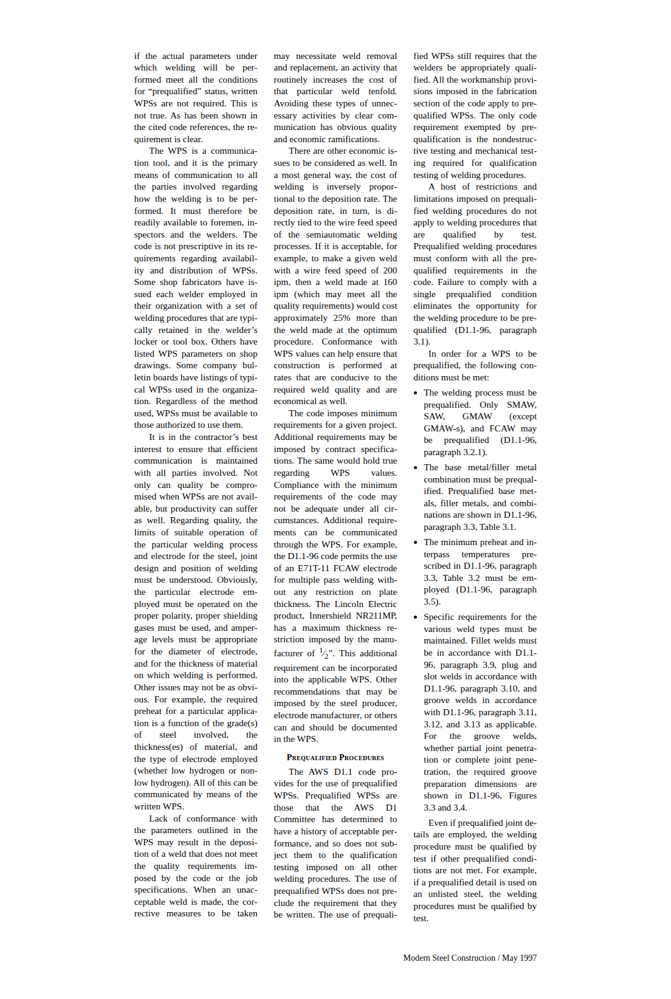if the actual parameters under which welding will be performed meet all the conditions for “prequalified” status, written WPSs are not required. This is not true. As has been shown in the cited code references, the requirement is clear.
The WPS is a communication tool, and it is the primary means of communication to all the parties involved regarding how the welding is to be performed. It must therefore be readily available to foremen, inspectors and the welders. The code is not prescriptive in its requirements regarding availability and distribution of WPSs. Some shop fabricators have issued each welder employed in their organization with a set of welding procedures that are typically retained in the welder’s locker or tool box. Others have listed WPS parameters on shop drawings. Some company bulletin boards have listings of typical WPSs used in the organization. Regardless of the method used, WPSs must be available to those authorized to use them.
It is in the contractor’s best interest to ensure that efficient communication is maintained with all parties involved. Not only can quality be compromised when WPSs are not available, but productivity can suffer as well. Regarding quality, the limits of suitable operation of the particular welding process and electrode for the steel, joint design and position of welding must be understood. Obviously, the particular electrode employed must be operated on the proper polarity, proper shielding gases must be used, and amperage levels must be appropriate for the diameter of electrode, and for the thickness of material on which welding is performed. Other issues may not be as obvious. For example, the required preheat for a particular application is a function of the grade(s) of steel involved, the thickness(es) of material, and the type of electrode employed (whether low hydrogen or non-low hydrogen). All of this can be communicated by means of the written WPS.
Lack of conformance with the parameters outlined in the WPS may result in the deposition of a weld that does not meet the quality requirements imposed by the code or the job specifications. When an unacceptable weld is made, the corrective measures to be taken may necessitate weld removal and replacement, an activity that routinely increases the cost of that particular weld tenfold. Avoiding these types of unnecessary activities by clear communication has obvious quality and economic ramifications.
There are other economic issues to be considered as well. In a most general way, the cost of welding is inversely proportional to the deposition rate. The deposition rate, in turn, is directly tied to the wire feed speed of the semiautomatic welding processes. If it is acceptable, for example, to make a given weld with a wire feed speed of 200 ipm, then a weld made at 160 ipm (which may meet all the quality requirements) would cost approximately 25% more than the weld made at the optimum procedure. Conformance with WPS values can help ensure that construction is performed at rates that are conducive to the required weld quality and are economical as well.
The code imposes minimum requirements for a given project. Additional requirements may be imposed by contract specifications. The same would hold true regarding WPS values. Compliance with the minimum requirements of the code may not be adequate under all circumstances. Additional requirements can be communicated through the WPS. For example, the D1.1-96 code permits the use of an E71T-11 FCAW electrode for multiple pass welding without any restriction on plate thickness. The Lincoln Electric product, Innershield NR211MP, has a maximum thickness restriction imposed by the manufacturer of 1⁄2”. This additional requirement can be incorporated into the applicable WPS. Other recommendations that may be imposed by the steel producer, electrode manufacturer, or others can and should be documented in the WPS.
Prequalified Procedures
The AWS D1.1 code provides for the use of prequalified WPSs. Prequalified WPSs are those that the AWS D1 Committee has determined to have a history of acceptable performance, and so does not subject them to the qualification testing imposed on all other welding procedures. The use of prequalified WPSs does not preclude the requirement that they be written. The use of prequalified WPSs still requires that the welders be appropriately qualified. All the workmanship provisions imposed in the fabrication section of the code apply to prequalified WPSs. The only code requirement exempted by prequalification is the nondestructive testing and mechanical testing required for qualification testing of welding procedures.
A host of restrictions and limitations imposed on prequalified welding procedures do not apply to welding procedures that are qualified by test. Prequalified welding procedures must conform with all the prequalified requirements in the code. Failure to comply with a single prequalified condition eliminates the opportunity for the welding procedure to be prequalified (D1.1-96, paragraph 3.1).
In order for a WPS to be prequalified, the following conditions must be met:
The welding process must be prequalified. Only SMAW, SAW, GMAW (except GMAW-s), and FCAW may be prequalified (D1.1-96, paragraph 3.2.1).
The base metal/filler metal combination must be prequalified. Prequalified base metals, filler metals, and combinations are shown in D1.1-96, paragraph 3.3, Table 3.1.
The minimum preheat and interpass temperatures prescribed in D1.1-96, paragraph 3.3, Table 3.2 must be employed (D1.1-96, paragraph 3.5).
Specific requirements for the various weld types must be maintained. Fillet welds must be in accordance with D1.1-96, paragraph 3.9, plug and slot welds in accordance with D1.1-96, paragraph 3.10, and groove welds in accordance with D1.1-96, paragraph 3.11, 3.12, and 3.13 as applicable. For the groove welds, whether partial joint penetration or complete joint penetration, the required groove preparation dimensions are shown in D1.1-96, Figures 3.3 and 3.4.
Even if prequalified joint details are employed, the welding procedure must be qualified by test if other prequalified conditions are not met. For example, if a prequalified detail is used on an unlisted steel, the welding procedures must be qualified by test.
Modern Steel Construction / May 1997